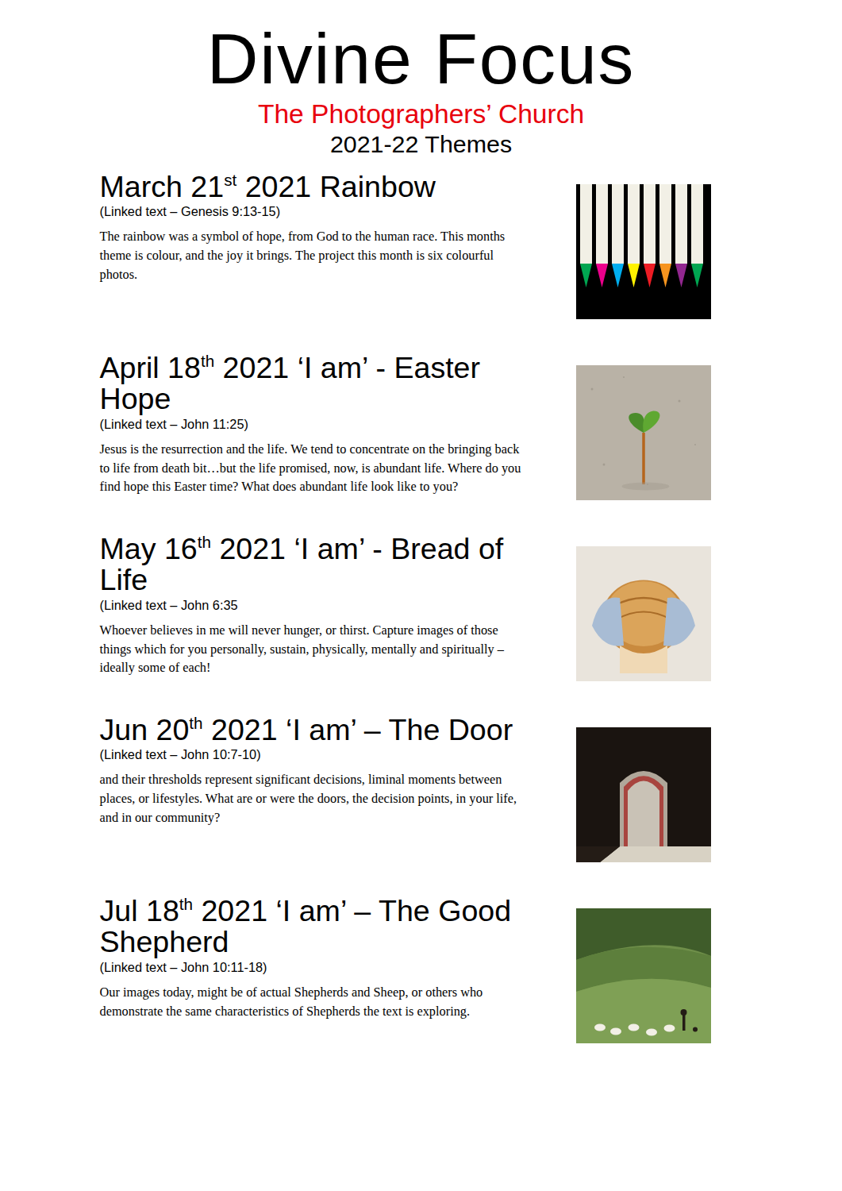Divine Focus
The Photographers’ Church
2021-22 Themes
March 21st 2021 Rainbow
(Linked text – Genesis 9:13-15)
The rainbow was a symbol of hope, from God to the human race. This months theme is colour, and the joy it brings. The project this month is six colourful photos.
April 18th 2021 ‘I am’ - Easter Hope
(Linked text – John 11:25)
Jesus is the resurrection and the life. We tend to concentrate on the bringing back to life from death bit…but the life promised, now, is abundant life. Where do you find hope this Easter time? What does abundant life look like to you?
May 16th 2021 ‘I am’ - Bread of Life
(Linked text – John 6:35
Whoever believes in me will never hunger, or thirst. Capture images of those things which for you personally, sustain, physically, mentally and spiritually – ideally some of each!
Jun 20th 2021 ‘I am’ – The Door
(Linked text – John 10:7-10)
and their thresholds represent significant decisions, liminal moments between places, or lifestyles. What are or were the doors, the decision points, in your life, and in our community?
Jul 18th 2021 ‘I am’ – The Good Shepherd
(Linked text – John 10:11-18)
Our images today, might be of actual Shepherds and Sheep, or others who demonstrate the same characteristics of Shepherds the text is exploring.